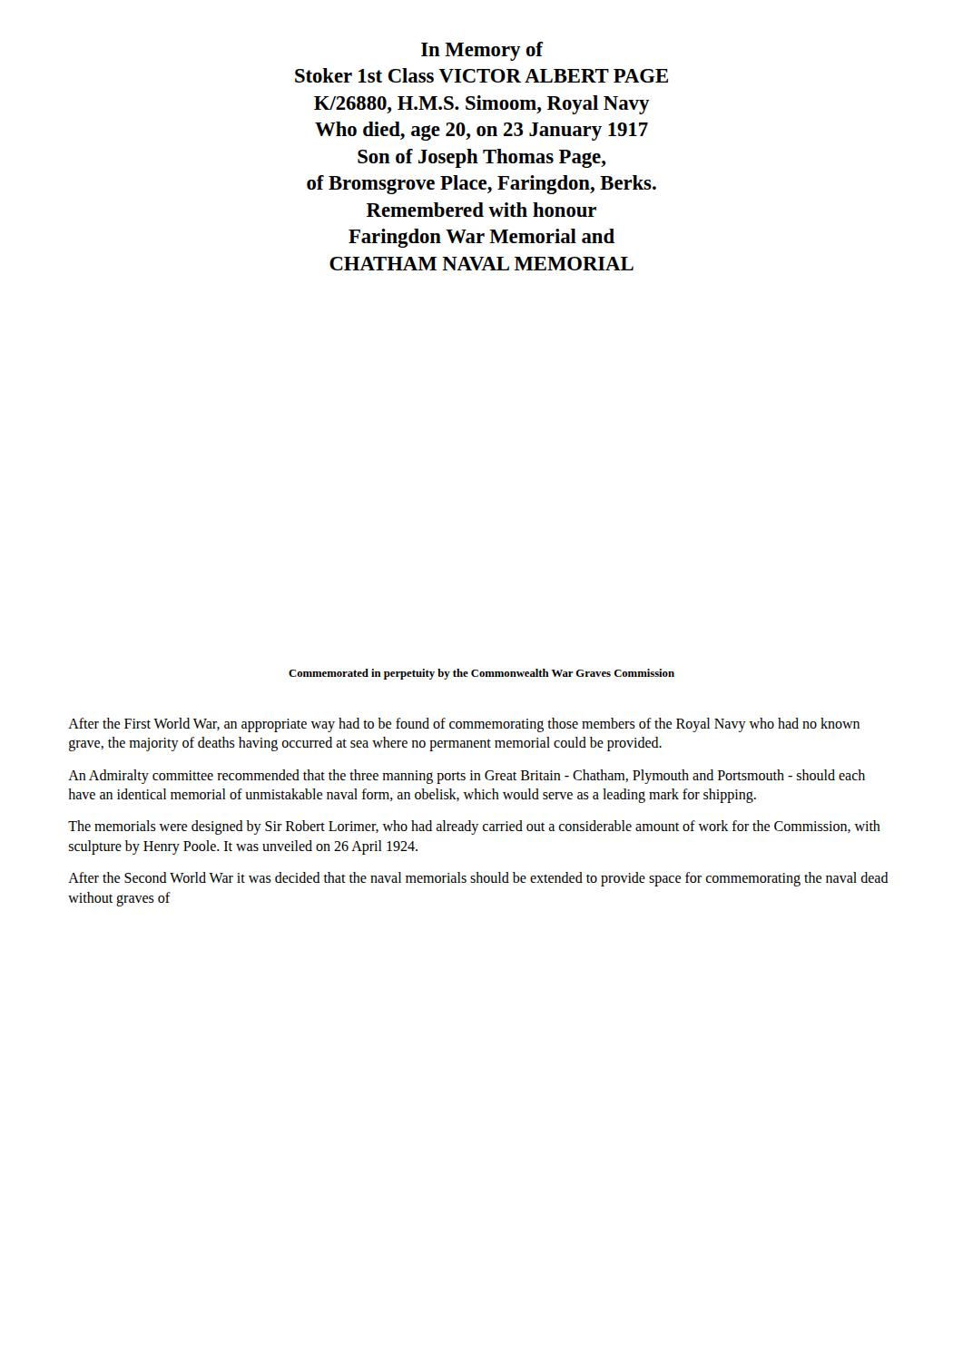In Memory of
Stoker 1st Class VICTOR ALBERT PAGE
K/26880, H.M.S. Simoom, Royal Navy
Who died, age 20, on 23 January 1917
Son of Joseph Thomas Page,
of Bromsgrove Place, Faringdon, Berks.
Remembered with honour
Faringdon War Memorial and
CHATHAM NAVAL MEMORIAL
Commemorated in perpetuity by the Commonwealth War Graves Commission
After the First World War, an appropriate way had to be found of commemorating those members of the Royal Navy who had no known grave, the majority of deaths having occurred at sea where no permanent memorial could be provided.
An Admiralty committee recommended that the three manning ports in Great Britain - Chatham, Plymouth and Portsmouth - should each have an identical memorial of unmistakable naval form, an obelisk, which would serve as a leading mark for shipping.
The memorials were designed by Sir Robert Lorimer, who had already carried out a considerable amount of work for the Commission, with sculpture by Henry Poole. It was unveiled on 26 April 1924.
After the Second World War it was decided that the naval memorials should be extended to provide space for commemorating the naval dead without graves of